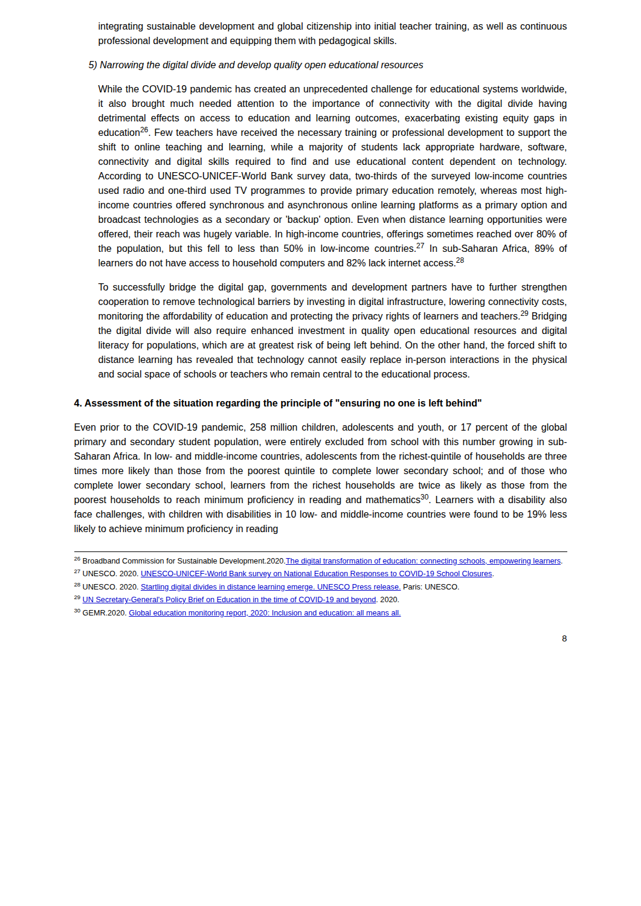integrating sustainable development and global citizenship into initial teacher training, as well as continuous professional development and equipping them with pedagogical skills.
5) Narrowing the digital divide and develop quality open educational resources
While the COVID-19 pandemic has created an unprecedented challenge for educational systems worldwide, it also brought much needed attention to the importance of connectivity with the digital divide having detrimental effects on access to education and learning outcomes, exacerbating existing equity gaps in education26. Few teachers have received the necessary training or professional development to support the shift to online teaching and learning, while a majority of students lack appropriate hardware, software, connectivity and digital skills required to find and use educational content dependent on technology. According to UNESCO-UNICEF-World Bank survey data, two-thirds of the surveyed low-income countries used radio and one-third used TV programmes to provide primary education remotely, whereas most high-income countries offered synchronous and asynchronous online learning platforms as a primary option and broadcast technologies as a secondary or 'backup' option. Even when distance learning opportunities were offered, their reach was hugely variable. In high-income countries, offerings sometimes reached over 80% of the population, but this fell to less than 50% in low-income countries.27 In sub-Saharan Africa, 89% of learners do not have access to household computers and 82% lack internet access.28
To successfully bridge the digital gap, governments and development partners have to further strengthen cooperation to remove technological barriers by investing in digital infrastructure, lowering connectivity costs, monitoring the affordability of education and protecting the privacy rights of learners and teachers.29 Bridging the digital divide will also require enhanced investment in quality open educational resources and digital literacy for populations, which are at greatest risk of being left behind. On the other hand, the forced shift to distance learning has revealed that technology cannot easily replace in-person interactions in the physical and social space of schools or teachers who remain central to the educational process.
4. Assessment of the situation regarding the principle of "ensuring no one is left behind"
Even prior to the COVID-19 pandemic, 258 million children, adolescents and youth, or 17 percent of the global primary and secondary student population, were entirely excluded from school with this number growing in sub-Saharan Africa. In low- and middle-income countries, adolescents from the richest-quintile of households are three times more likely than those from the poorest quintile to complete lower secondary school; and of those who complete lower secondary school, learners from the richest households are twice as likely as those from the poorest households to reach minimum proficiency in reading and mathematics30. Learners with a disability also face challenges, with children with disabilities in 10 low- and middle-income countries were found to be 19% less likely to achieve minimum proficiency in reading
26 Broadband Commission for Sustainable Development.2020.The digital transformation of education: connecting schools, empowering learners.
27 UNESCO. 2020. UNESCO-UNICEF-World Bank survey on National Education Responses to COVID-19 School Closures.
28 UNESCO. 2020. Startling digital divides in distance learning emerge. UNESCO Press release. Paris: UNESCO.
29 UN Secretary-General's Policy Brief on Education in the time of COVID-19 and beyond. 2020.
30 GEMR.2020. Global education monitoring report, 2020: Inclusion and education: all means all.
8